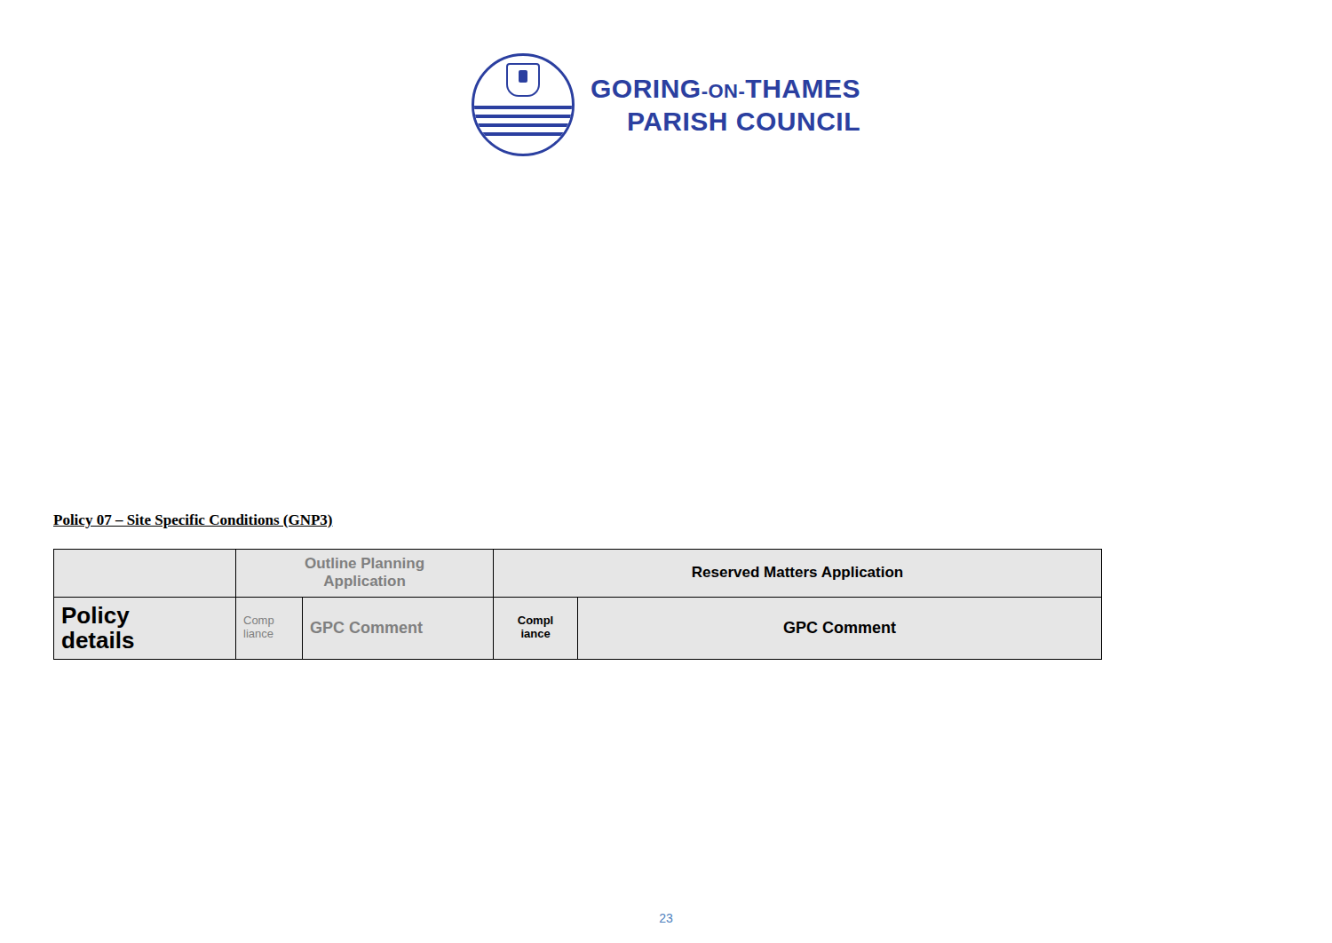GORING-ON-THAMES
PARISH COUNCIL
Policy 07 – Site Specific Conditions (GNP3)
| | Outline Planning Application | Reserved Matters Application |
| --- | --- | --- |
| Policy details | Comp liance | GPC Comment | Compl iance | GPC Comment |
23